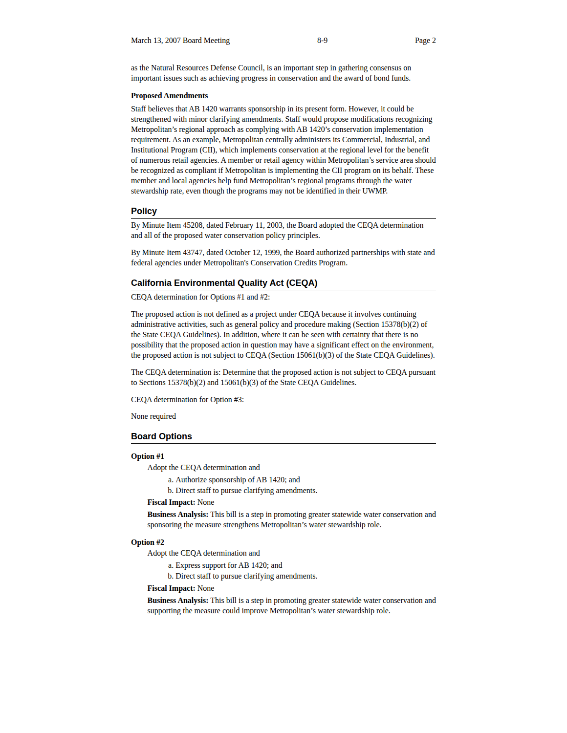March 13, 2007 Board Meeting
8-9
Page 2
as the Natural Resources Defense Council, is an important step in gathering consensus on important issues such as achieving progress in conservation and the award of bond funds.
Proposed Amendments
Staff believes that AB 1420 warrants sponsorship in its present form. However, it could be strengthened with minor clarifying amendments. Staff would propose modifications recognizing Metropolitan’s regional approach as complying with AB 1420’s conservation implementation requirement. As an example, Metropolitan centrally administers its Commercial, Industrial, and Institutional Program (CII), which implements conservation at the regional level for the benefit of numerous retail agencies. A member or retail agency within Metropolitan’s service area should be recognized as compliant if Metropolitan is implementing the CII program on its behalf. These member and local agencies help fund Metropolitan’s regional programs through the water stewardship rate, even though the programs may not be identified in their UWMP.
Policy
By Minute Item 45208, dated February 11, 2003, the Board adopted the CEQA determination and all of the proposed water conservation policy principles.
By Minute Item 43747, dated October 12, 1999, the Board authorized partnerships with state and federal agencies under Metropolitan's Conservation Credits Program.
California Environmental Quality Act (CEQA)
CEQA determination for Options #1 and #2:
The proposed action is not defined as a project under CEQA because it involves continuing administrative activities, such as general policy and procedure making (Section 15378(b)(2) of the State CEQA Guidelines). In addition, where it can be seen with certainty that there is no possibility that the proposed action in question may have a significant effect on the environment, the proposed action is not subject to CEQA (Section 15061(b)(3) of the State CEQA Guidelines).
The CEQA determination is: Determine that the proposed action is not subject to CEQA pursuant to Sections 15378(b)(2) and 15061(b)(3) of the State CEQA Guidelines.
CEQA determination for Option #3:
None required
Board Options
Option #1
Adopt the CEQA determination and
Authorize sponsorship of AB 1420; and
Direct staff to pursue clarifying amendments.
Fiscal Impact: None
Business Analysis: This bill is a step in promoting greater statewide water conservation and sponsoring the measure strengthens Metropolitan’s water stewardship role.
Option #2
Adopt the CEQA determination and
Express support for AB 1420; and
Direct staff to pursue clarifying amendments.
Fiscal Impact: None
Business Analysis: This bill is a step in promoting greater statewide water conservation and supporting the measure could improve Metropolitan’s water stewardship role.